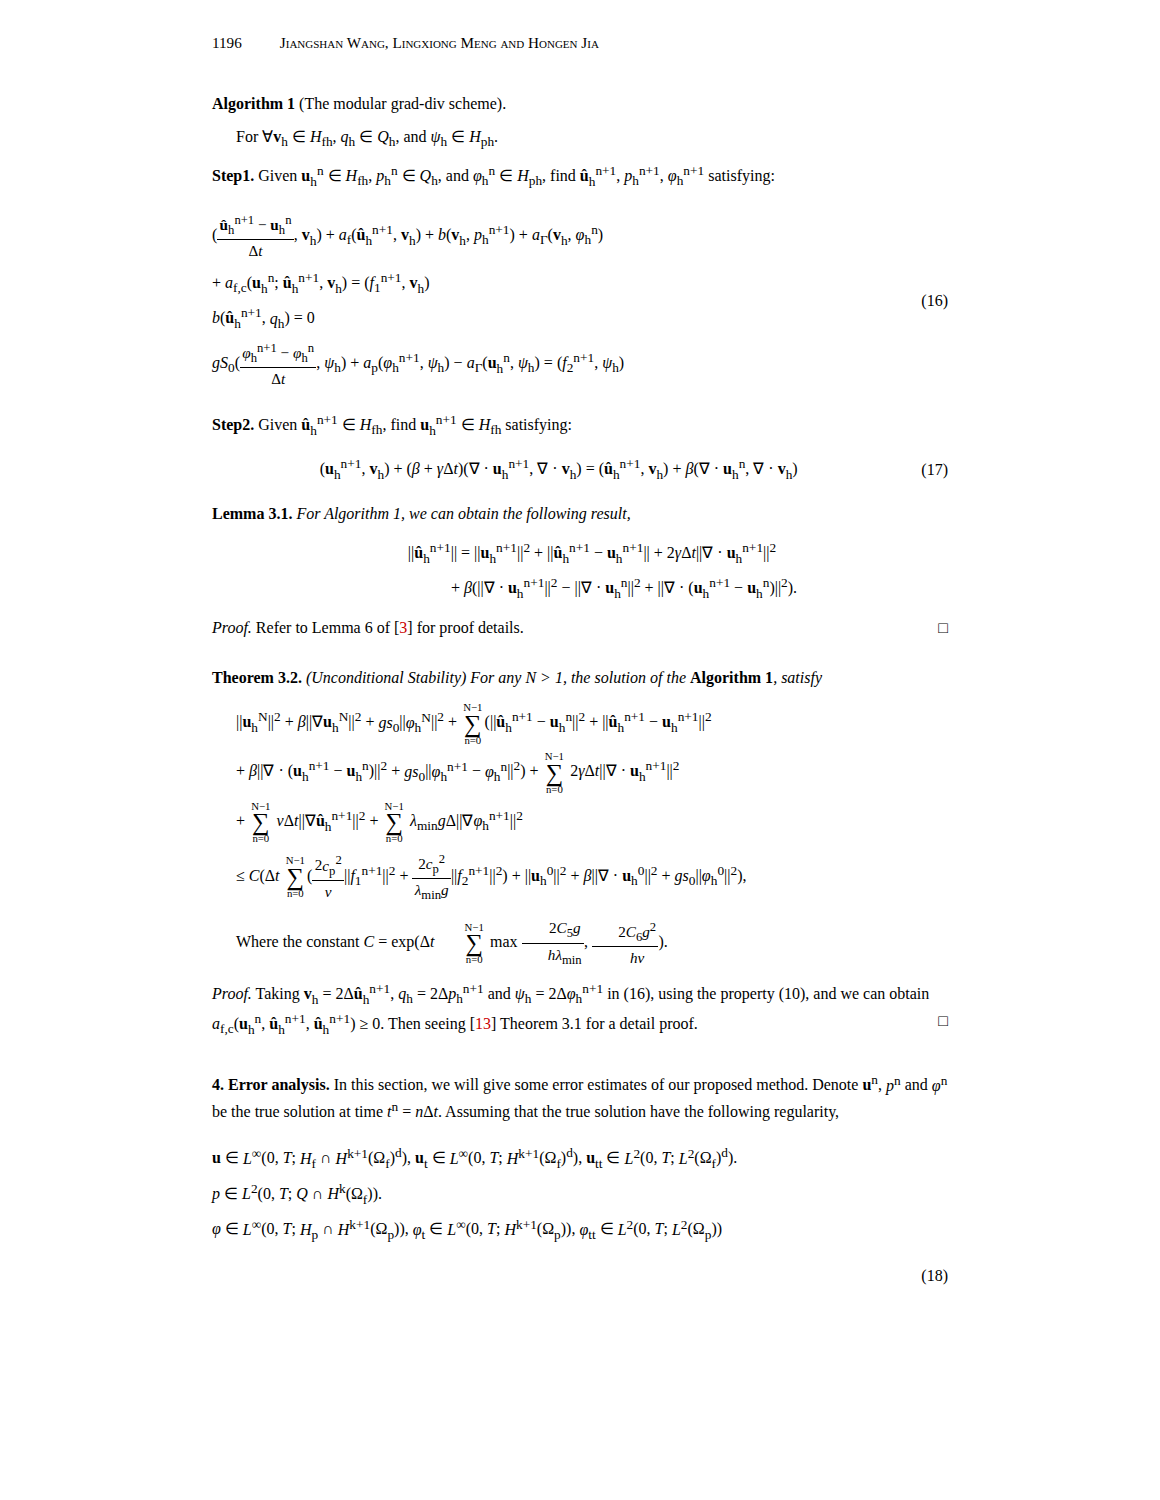1196 Jiangshan Wang, Lingxiong Meng and Hongen Jia
Algorithm 1 (The modular grad-div scheme).
For ∀vh ∈ Hfh, qh ∈ Qh, and ψh ∈ Hph.
Step1. Given uhn ∈ Hfh, phn ∈ Qh, and φhn ∈ Hph, find ûhn+1, phn+1, φhn+1 satisfying:
(ûhn+1 − uhn Δt, vh) + af(ûhn+1, vh) + b(vh, phn+1) + aΓ(vh, φhn)
+ af,c(uhn; ûhn+1, vh) = (f1n+1, vh)
b(ûhn+1, qh) = 0
gS0(φhn+1 − φhn Δt, ψh) + ap(φhn+1, ψh) − aΓ(uhn, ψh) = (f2n+1, ψh)
(16)
Step2. Given ûhn+1 ∈ Hfh, find uhn+1 ∈ Hfh satisfying:
(uhn+1, vh) + (β + γ Δt)(∇ · uhn+1, ∇ · vh) = (ûhn+1, vh) + β(∇ · uhn, ∇ · vh)
(17)
Lemma 3.1. For Algorithm 1, we can obtain the following result,
||ûhn+1|| = ||uhn+1||2 + ||ûhn+1 − uhn+1|| + 2γ Δt||∇ · uhn+1||2
+ β(||∇ · uhn+1||2 − ||∇ · uhn||2 + ||∇ · (uhn+1 − uhn)||2).
Proof. Refer to Lemma 6 of [3] for proof details. □
Theorem 3.2. (Unconditional Stability) For any N > 1, the solution of the Algorithm 1, satisfy
||uhN||2 + β||∇uhN||2 + gs0||φhN||2 + N−1∑n=0(||ûhn+1 − uhn||2 + ||ûhn+1 − uhn+1||2
+ β||∇ · (uhn+1 − uhn)||2 + gs0||φhn+1 − φhn||2) + N−1∑n=0 2γ Δt||∇ · uhn+1||2
+ N−1∑n=0 ν Δt||∇ûhn+1||2 + N−1∑n=0 λming Δ||∇φhn+1||2
≤ C(Δt N−1∑n=0(2cp2 ν||f1n+1||2 + 2cp2 λming||f2n+1||2) + ||uh0||2 + β||∇ · uh0||2 + gs0||φh0||2),
Where the constant C = exp(Δt N−1∑n=0 max 2C5g hλmin, 2C6g2 hν).
Proof. Taking vh = 2Δûhn+1, qh = 2Δphn+1 and ψh = 2Δφhn+1 in (16), using the property (10), and we can obtain af,c(uhn, ûhn+1, ûhn+1) ≥ 0. Then seeing [13] Theorem 3.1 for a detail proof. □
4. Error analysis. In this section, we will give some error estimates of our proposed method. Denote un, pn and φn be the true solution at time tn = n Δt. Assuming that the true solution have the following regularity,
u ∈ L∞(0, T; Hf ∩ Hk+1(Ωf)d), ut ∈ L∞(0, T; Hk+1(Ωf)d), utt ∈ L2(0, T; L2(Ωf)d).
p ∈ L2(0, T; Q ∩ Hk(Ωf)).
φ ∈ L∞(0, T; Hp ∩ Hk+1(Ωp)), φt ∈ L∞(0, T; Hk+1(Ωp)), φtt ∈ L2(0, T; L2(Ωp))
(18)